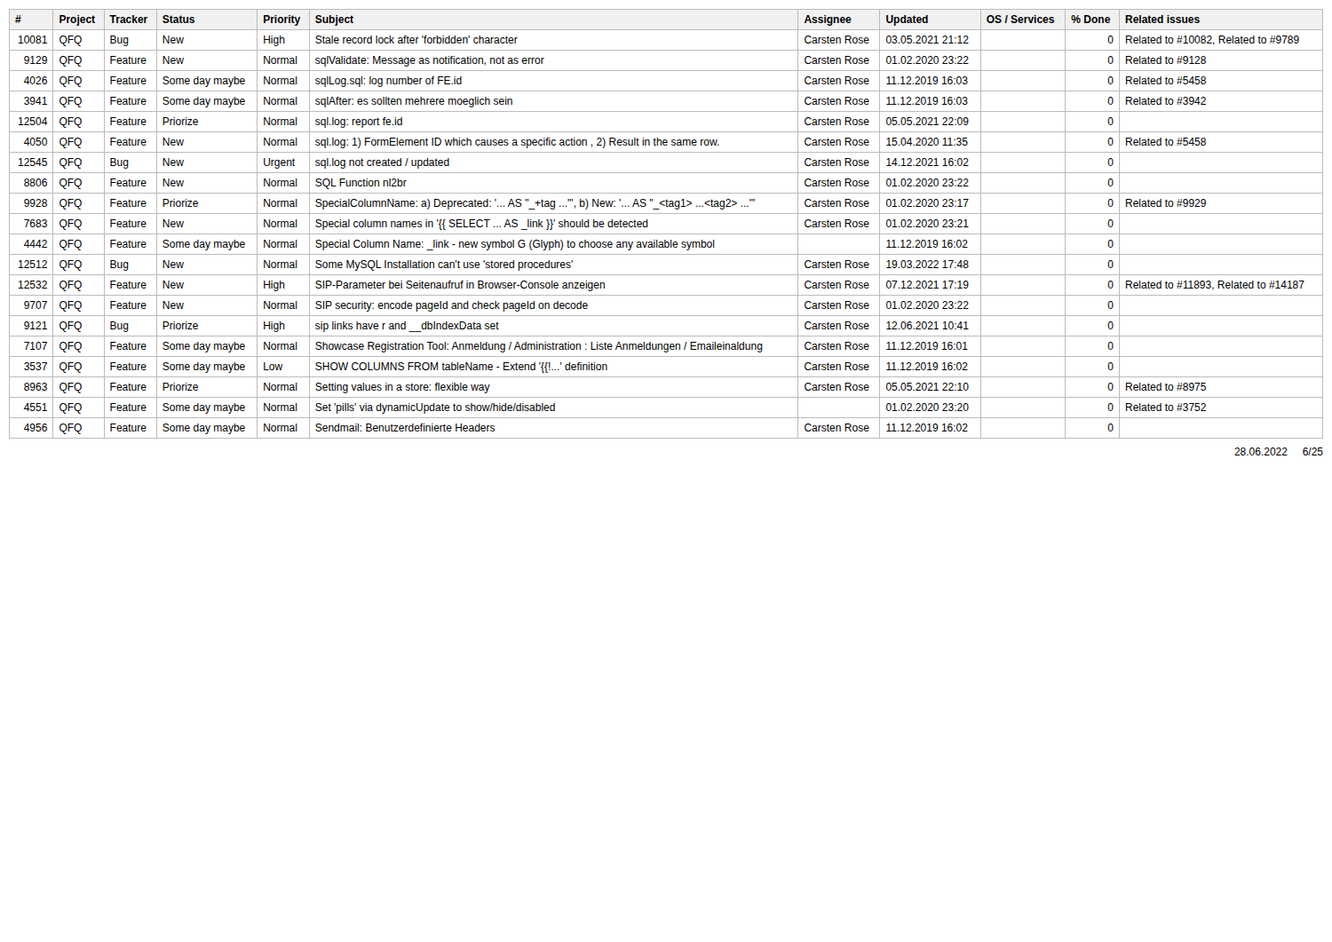| # | Project | Tracker | Status | Priority | Subject | Assignee | Updated | OS / Services | % Done | Related issues |
| --- | --- | --- | --- | --- | --- | --- | --- | --- | --- | --- |
| 10081 | QFQ | Bug | New | High | Stale record lock after 'forbidden' character | Carsten Rose | 03.05.2021 21:12 | | 0 | Related to #10082, Related to #9789 |
| 9129 | QFQ | Feature | New | Normal | sqlValidate: Message as notification, not as error | Carsten Rose | 01.02.2020 23:22 | | 0 | Related to #9128 |
| 4026 | QFQ | Feature | Some day maybe | Normal | sqlLog.sql: log number of FE.id | Carsten Rose | 11.12.2019 16:03 | | 0 | Related to #5458 |
| 3941 | QFQ | Feature | Some day maybe | Normal | sqlAfter: es sollten mehrere moeglich sein | Carsten Rose | 11.12.2019 16:03 | | 0 | Related to #3942 |
| 12504 | QFQ | Feature | Priorize | Normal | sql.log: report fe.id | Carsten Rose | 05.05.2021 22:09 | | 0 | |
| 4050 | QFQ | Feature | New | Normal | sql.log: 1) FormElement ID which causes a specific action , 2) Result in the same row. | Carsten Rose | 15.04.2020 11:35 | | 0 | Related to #5458 |
| 12545 | QFQ | Bug | New | Urgent | sql.log not created / updated | Carsten Rose | 14.12.2021 16:02 | | 0 | |
| 8806 | QFQ | Feature | New | Normal | SQL Function nl2br | Carsten Rose | 01.02.2020 23:22 | | 0 | |
| 9928 | QFQ | Feature | Priorize | Normal | SpecialColumnName: a) Deprecated: '... AS "_+tag ..."', b) New: '... AS "_<tag1> ...<tag2> ..."' | Carsten Rose | 01.02.2020 23:17 | | 0 | Related to #9929 |
| 7683 | QFQ | Feature | New | Normal | Special column names in '{{ SELECT ... AS _link }}' should be detected | Carsten Rose | 01.02.2020 23:21 | | 0 | |
| 4442 | QFQ | Feature | Some day maybe | Normal | Special Column Name: _link - new symbol G (Glyph) to choose any available symbol | | 11.12.2019 16:02 | | 0 | |
| 12512 | QFQ | Bug | New | Normal | Some MySQL Installation can't use 'stored procedures' | Carsten Rose | 19.03.2022 17:48 | | 0 | |
| 12532 | QFQ | Feature | New | High | SIP-Parameter bei Seitenaufruf in Browser-Console anzeigen | Carsten Rose | 07.12.2021 17:19 | | 0 | Related to #11893, Related to #14187 |
| 9707 | QFQ | Feature | New | Normal | SIP security: encode pageId and check pageId on decode | Carsten Rose | 01.02.2020 23:22 | | 0 | |
| 9121 | QFQ | Bug | Priorize | High | sip links have r and __dbIndexData set | Carsten Rose | 12.06.2021 10:41 | | 0 | |
| 7107 | QFQ | Feature | Some day maybe | Normal | Showcase Registration Tool: Anmeldung / Administration : Liste Anmeldungen / Emaileinaldung | Carsten Rose | 11.12.2019 16:01 | | 0 | |
| 3537 | QFQ | Feature | Some day maybe | Low | SHOW COLUMNS FROM tableName - Extend '{{!...' definition | Carsten Rose | 11.12.2019 16:02 | | 0 | |
| 8963 | QFQ | Feature | Priorize | Normal | Setting values in a store: flexible way | Carsten Rose | 05.05.2021 22:10 | | 0 | Related to #8975 |
| 4551 | QFQ | Feature | Some day maybe | Normal | Set 'pills' via dynamicUpdate to show/hide/disabled | | 01.02.2020 23:20 | | 0 | Related to #3752 |
| 4956 | QFQ | Feature | Some day maybe | Normal | Sendmail: Benutzerdefinierte Headers | Carsten Rose | 11.12.2019 16:02 | | 0 | |
28.06.2022 6/25